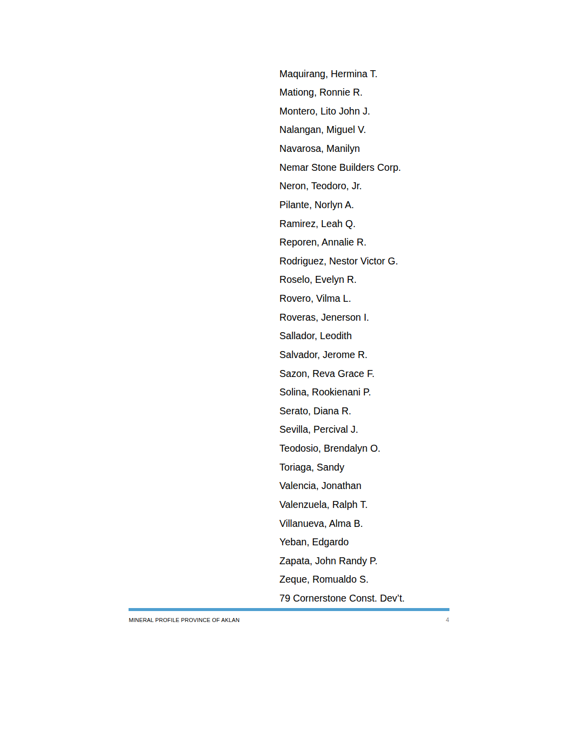Maquirang, Hermina T.
Mationg, Ronnie R.
Montero, Lito John J.
Nalangan, Miguel V.
Navarosa, Manilyn
Nemar Stone Builders Corp.
Neron, Teodoro, Jr.
Pilante, Norlyn A.
Ramirez, Leah Q.
Reporen, Annalie R.
Rodriguez, Nestor Victor G.
Roselo, Evelyn R.
Rovero, Vilma L.
Roveras, Jenerson I.
Sallador, Leodith
Salvador, Jerome R.
Sazon, Reva Grace F.
Solina, Rookienani P.
Serato, Diana R.
Sevilla, Percival J.
Teodosio, Brendalyn O.
Toriaga, Sandy
Valencia, Jonathan
Valenzuela, Ralph T.
Villanueva, Alma B.
Yeban, Edgardo
Zapata, John Randy P.
Zeque, Romualdo S.
79 Cornerstone Const. Dev’t.
Mineral Profile Province of Aklan 4